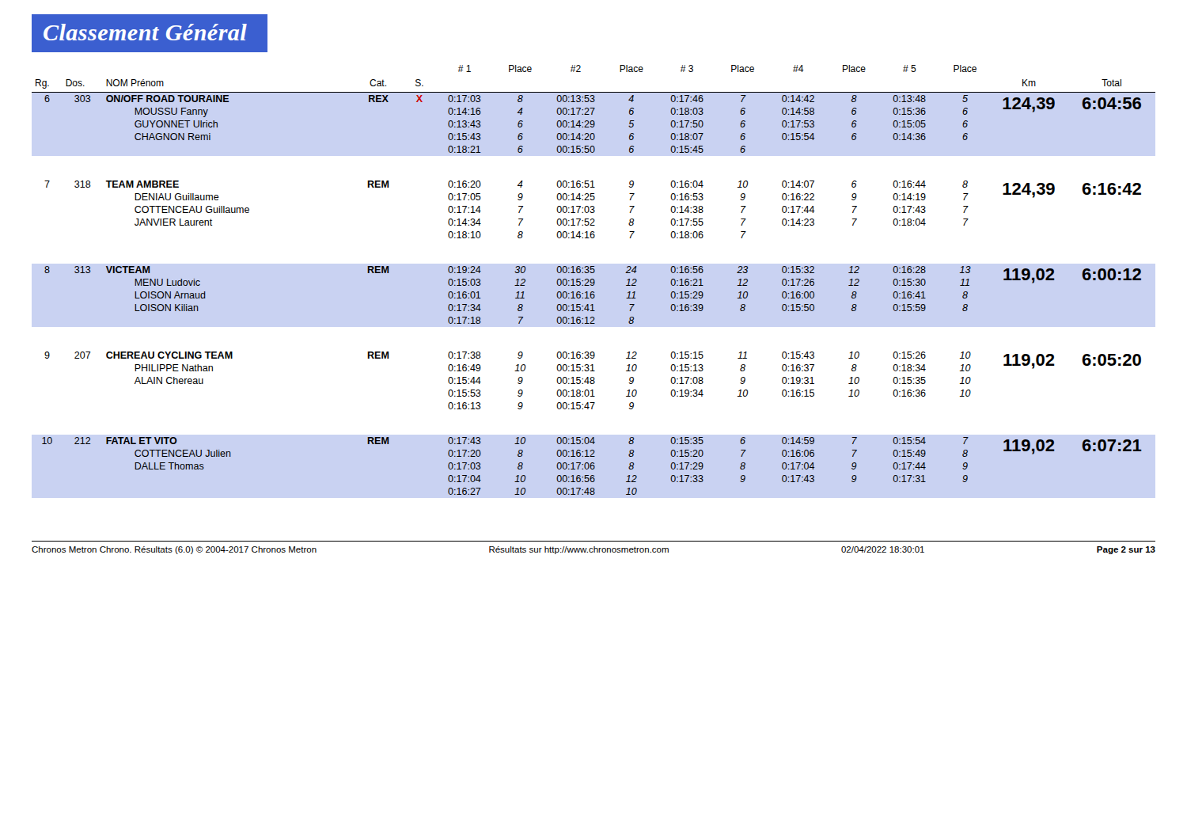Classement Général
| | | | | | # 1 | Place | #2 | Place | # 3 | Place | #4 | Place | # 5 | Place | | |
| --- | --- | --- | --- | --- | --- | --- | --- | --- | --- | --- | --- | --- | --- | --- | --- | --- |
| Rg. | Dos. | NOM Prénom | Cat. | S. | | | | | | | | | | | Km | Total |
| 6 | 303 | ON/OFF ROAD TOURAINE | REX | X | 0:17:03 | 8 | 00:13:53 | 4 | 0:17:46 | 7 | 0:14:42 | 8 | 0:13:48 | 5 | 124,39 | 6:04:56 |
| | | MOUSSU Fanny | | | 0:14:16 | 4 | 00:17:27 | 6 | 0:18:03 | 6 | 0:14:58 | 6 | 0:15:36 | 6 |
| | | GUYONNET Ulrich | | | 0:13:43 | 6 | 00:14:29 | 5 | 0:17:50 | 6 | 0:17:53 | 6 | 0:15:05 | 6 |
| | | CHAGNON Remi | | | 0:15:43 | 6 | 00:14:20 | 6 | 0:18:07 | 6 | 0:15:54 | 6 | 0:14:36 | 6 |
| | | | | | 0:18:21 | 6 | 00:15:50 | 6 | 0:15:45 | 6 | | | | |
| 7 | 318 | TEAM AMBREE | REM | | 0:16:20 | 4 | 00:16:51 | 9 | 0:16:04 | 10 | 0:14:07 | 6 | 0:16:44 | 8 | 124,39 | 6:16:42 |
| | | DENIAU Guillaume | | | 0:17:05 | 9 | 00:14:25 | 7 | 0:16:53 | 9 | 0:16:22 | 9 | 0:14:19 | 7 |
| | | COTTENCEAU Guillaume | | | 0:17:14 | 7 | 00:17:03 | 7 | 0:14:38 | 7 | 0:17:44 | 7 | 0:17:43 | 7 |
| | | JANVIER Laurent | | | 0:14:34 | 7 | 00:17:52 | 8 | 0:17:55 | 7 | 0:14:23 | 7 | 0:18:04 | 7 |
| | | | | | 0:18:10 | 8 | 00:14:16 | 7 | 0:18:06 | 7 | | | | |
| 8 | 313 | VICTEAM | REM | | 0:19:24 | 30 | 00:16:35 | 24 | 0:16:56 | 23 | 0:15:32 | 12 | 0:16:28 | 13 | 119,02 | 6:00:12 |
| | | MENU Ludovic | | | 0:15:03 | 12 | 00:15:29 | 12 | 0:16:21 | 12 | 0:17:26 | 12 | 0:15:30 | 11 |
| | | LOISON Arnaud | | | 0:16:01 | 11 | 00:16:16 | 11 | 0:15:29 | 10 | 0:16:00 | 8 | 0:16:41 | 8 |
| | | LOISON Kilian | | | 0:17:34 | 8 | 00:15:41 | 7 | 0:16:39 | 8 | 0:15:50 | 8 | 0:15:59 | 8 |
| | | | | | 0:17:18 | 7 | 00:16:12 | 8 | | | | | | |
| 9 | 207 | CHEREAU CYCLING TEAM | REM | | 0:17:38 | 9 | 00:16:39 | 12 | 0:15:15 | 11 | 0:15:43 | 10 | 0:15:26 | 10 | 119,02 | 6:05:20 |
| | | PHILIPPE Nathan | | | 0:16:49 | 10 | 00:15:31 | 10 | 0:15:13 | 8 | 0:16:37 | 8 | 0:18:34 | 10 |
| | | ALAIN Chereau | | | 0:15:44 | 9 | 00:15:48 | 9 | 0:17:08 | 9 | 0:19:31 | 10 | 0:15:35 | 10 |
| | | | | | 0:15:53 | 9 | 00:18:01 | 10 | 0:19:34 | 10 | 0:16:15 | 10 | 0:16:36 | 10 |
| | | | | | 0:16:13 | 9 | 00:15:47 | 9 | | | | | | |
| 10 | 212 | FATAL ET VITO | REM | | 0:17:43 | 10 | 00:15:04 | 8 | 0:15:35 | 6 | 0:14:59 | 7 | 0:15:54 | 7 | 119,02 | 6:07:21 |
| | | COTTENCEAU Julien | | | 0:17:20 | 8 | 00:16:12 | 8 | 0:15:20 | 7 | 0:16:06 | 7 | 0:15:49 | 8 |
| | | DALLE Thomas | | | 0:17:03 | 8 | 00:17:06 | 8 | 0:17:29 | 8 | 0:17:04 | 9 | 0:17:44 | 9 |
| | | | | | 0:17:04 | 10 | 00:16:56 | 12 | 0:17:33 | 9 | 0:17:43 | 9 | 0:17:31 | 9 |
| | | | | | 0:16:27 | 10 | 00:17:48 | 10 | | | | | | |
Chronos Metron Chrono. Résultats (6.0) © 2004-2017 Chronos Metron
Résultats sur http://www.chronosmetron.com
02/04/2022 18:30:01
Page 2 sur 13